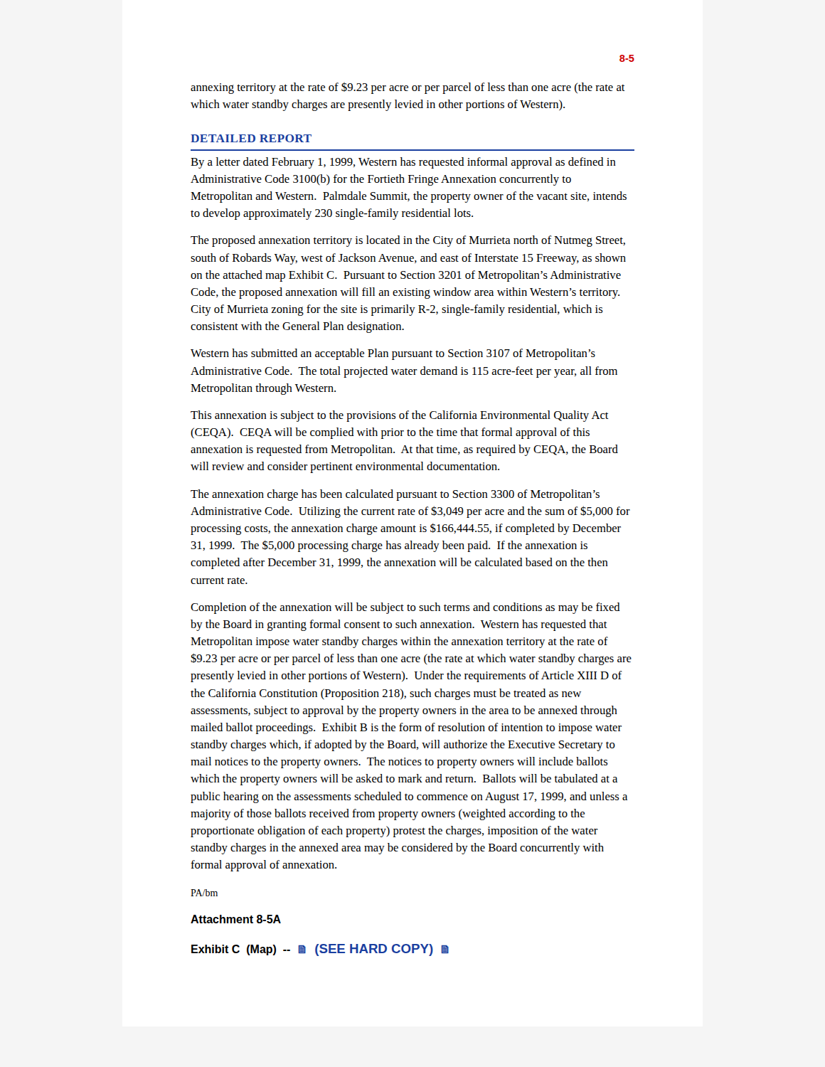8-5
annexing territory at the rate of $9.23 per acre or per parcel of less than one acre (the rate at which water standby charges are presently levied in other portions of Western).
DETAILED REPORT
By a letter dated February 1, 1999, Western has requested informal approval as defined in Administrative Code 3100(b) for the Fortieth Fringe Annexation concurrently to Metropolitan and Western. Palmdale Summit, the property owner of the vacant site, intends to develop approximately 230 single-family residential lots.
The proposed annexation territory is located in the City of Murrieta north of Nutmeg Street, south of Robards Way, west of Jackson Avenue, and east of Interstate 15 Freeway, as shown on the attached map Exhibit C. Pursuant to Section 3201 of Metropolitan’s Administrative Code, the proposed annexation will fill an existing window area within Western’s territory. City of Murrieta zoning for the site is primarily R-2, single-family residential, which is consistent with the General Plan designation.
Western has submitted an acceptable Plan pursuant to Section 3107 of Metropolitan’s Administrative Code. The total projected water demand is 115 acre-feet per year, all from Metropolitan through Western.
This annexation is subject to the provisions of the California Environmental Quality Act (CEQA). CEQA will be complied with prior to the time that formal approval of this annexation is requested from Metropolitan. At that time, as required by CEQA, the Board will review and consider pertinent environmental documentation.
The annexation charge has been calculated pursuant to Section 3300 of Metropolitan’s Administrative Code. Utilizing the current rate of $3,049 per acre and the sum of $5,000 for processing costs, the annexation charge amount is $166,444.55, if completed by December 31, 1999. The $5,000 processing charge has already been paid. If the annexation is completed after December 31, 1999, the annexation will be calculated based on the then current rate.
Completion of the annexation will be subject to such terms and conditions as may be fixed by the Board in granting formal consent to such annexation. Western has requested that Metropolitan impose water standby charges within the annexation territory at the rate of $9.23 per acre or per parcel of less than one acre (the rate at which water standby charges are presently levied in other portions of Western). Under the requirements of Article XIII D of the California Constitution (Proposition 218), such charges must be treated as new assessments, subject to approval by the property owners in the area to be annexed through mailed ballot proceedings. Exhibit B is the form of resolution of intention to impose water standby charges which, if adopted by the Board, will authorize the Executive Secretary to mail notices to the property owners. The notices to property owners will include ballots which the property owners will be asked to mark and return. Ballots will be tabulated at a public hearing on the assessments scheduled to commence on August 17, 1999, and unless a majority of those ballots received from property owners (weighted according to the proportionate obligation of each property) protest the charges, imposition of the water standby charges in the annexed area may be considered by the Board concurrently with formal approval of annexation.
PA/bm
Attachment 8-5A
Exhibit C (Map) -- 🗎 (SEE HARD COPY) 🗎